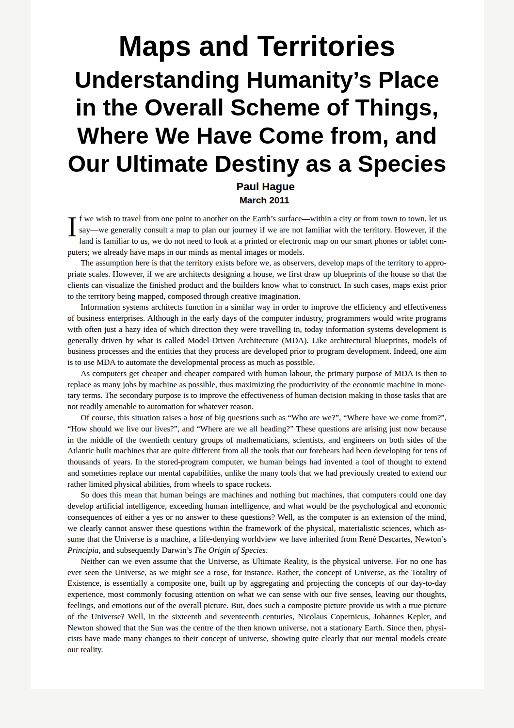Maps and Territories Understanding Humanity’s Place in the Overall Scheme of Things, Where We Have Come from, and Our Ultimate Destiny as a Species
Paul Hague
March 2011
If we wish to travel from one point to another on the Earth’s surface—within a city or from town to town, let us say—we generally consult a map to plan our journey if we are not familiar with the territory. However, if the land is familiar to us, we do not need to look at a printed or electronic map on our smart phones or tablet computers; we already have maps in our minds as mental images or models.
The assumption here is that the territory exists before we, as observers, develop maps of the territory to appropriate scales. However, if we are architects designing a house, we first draw up blueprints of the house so that the clients can visualize the finished product and the builders know what to construct. In such cases, maps exist prior to the territory being mapped, composed through creative imagination.
Information systems architects function in a similar way in order to improve the efficiency and effectiveness of business enterprises. Although in the early days of the computer industry, programmers would write programs with often just a hazy idea of which direction they were travelling in, today information systems development is generally driven by what is called Model-Driven Architecture (MDA). Like architectural blueprints, models of business processes and the entities that they process are developed prior to program development. Indeed, one aim is to use MDA to automate the developmental process as much as possible.
As computers get cheaper and cheaper compared with human labour, the primary purpose of MDA is then to replace as many jobs by machine as possible, thus maximizing the productivity of the economic machine in monetary terms. The secondary purpose is to improve the effectiveness of human decision making in those tasks that are not readily amenable to automation for whatever reason.
Of course, this situation raises a host of big questions such as “Who are we?”, “Where have we come from?”, “How should we live our lives?”, and “Where are we all heading?” These questions are arising just now because in the middle of the twentieth century groups of mathematicians, scientists, and engineers on both sides of the Atlantic built machines that are quite different from all the tools that our forebears had been developing for tens of thousands of years. In the stored-program computer, we human beings had invented a tool of thought to extend and sometimes replace our mental capabilities, unlike the many tools that we had previously created to extend our rather limited physical abilities, from wheels to space rockets.
So does this mean that human beings are machines and nothing but machines, that computers could one day develop artificial intelligence, exceeding human intelligence, and what would be the psychological and economic consequences of either a yes or no answer to these questions? Well, as the computer is an extension of the mind, we clearly cannot answer these questions within the framework of the physical, materialistic sciences, which assume that the Universe is a machine, a life-denying worldview we have inherited from René Descartes, Newton’s Principia, and subsequently Darwin’s The Origin of Species.
Neither can we even assume that the Universe, as Ultimate Reality, is the physical universe. For no one has ever seen the Universe, as we might see a rose, for instance. Rather, the concept of Universe, as the Totality of Existence, is essentially a composite one, built up by aggregating and projecting the concepts of our day-to-day experience, most commonly focusing attention on what we can sense with our five senses, leaving our thoughts, feelings, and emotions out of the overall picture. But, does such a composite picture provide us with a true picture of the Universe? Well, in the sixteenth and seventeenth centuries, Nicolaus Copernicus, Johannes Kepler, and Newton showed that the Sun was the centre of the then known universe, not a stationary Earth. Since then, physicists have made many changes to their concept of universe, showing quite clearly that our mental models create our reality.